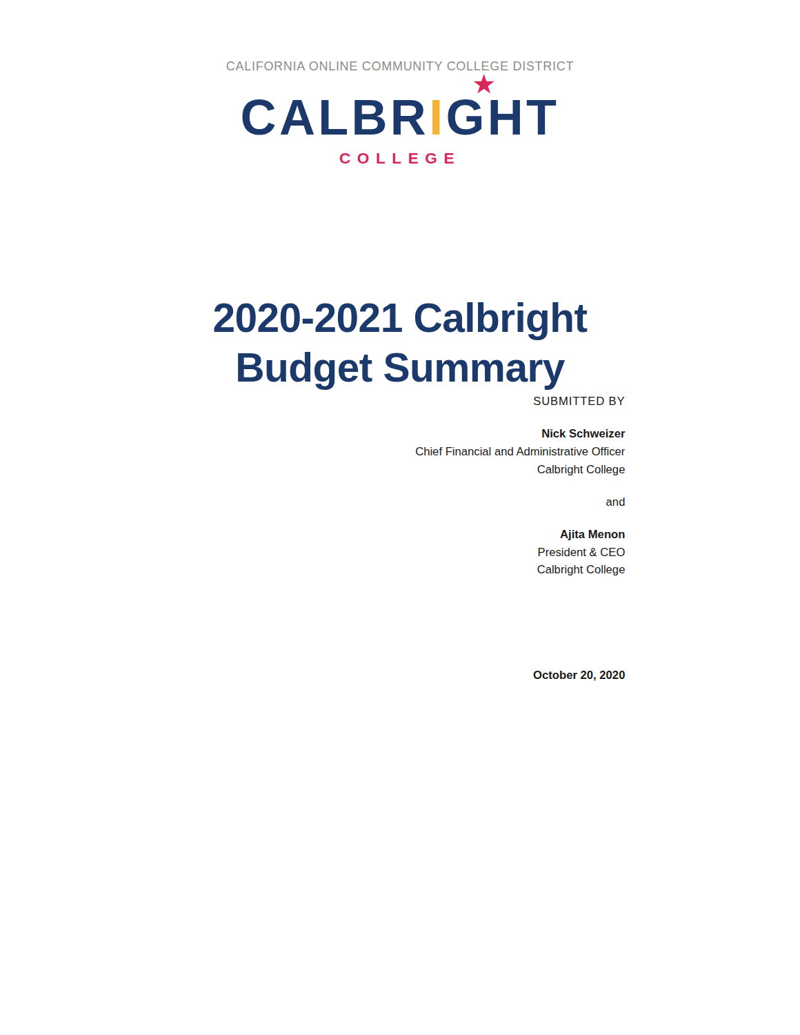CALIFORNIA ONLINE COMMUNITY COLLEGE DISTRICT
★CALBRIGHT
COLLEGE
2020-2021 Calbright Budget Summary
SUBMITTED BY
Nick Schweizer
Chief Financial and Administrative Officer
Calbright College
and
Ajita Menon
President & CEO
Calbright College
October 20, 2020